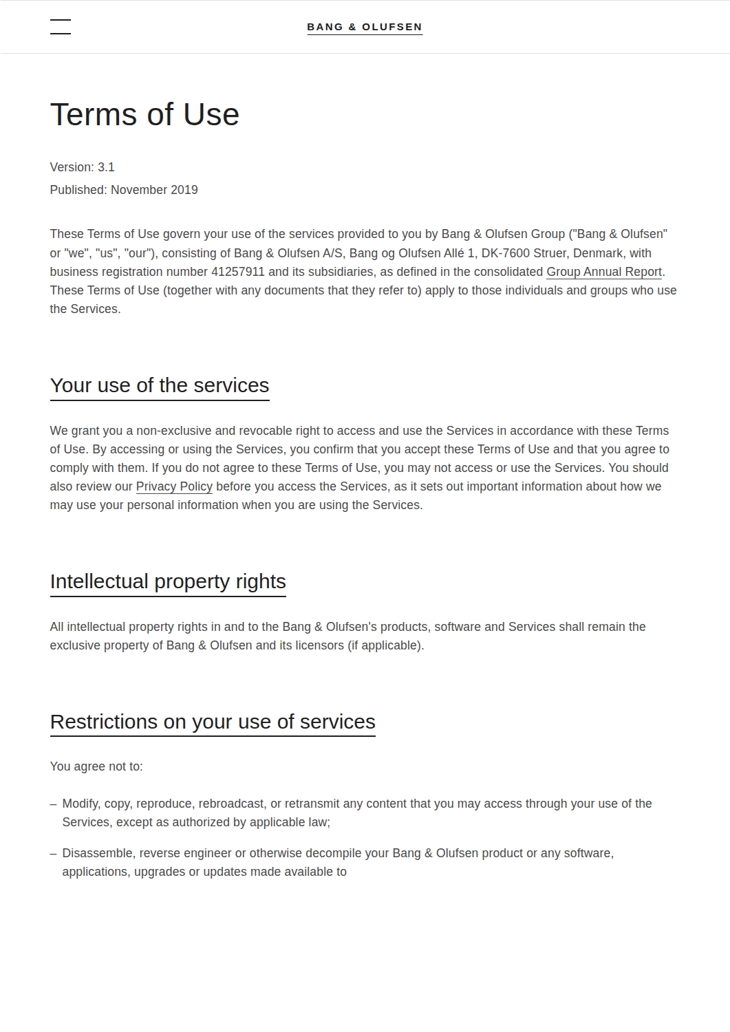BANG & OLUFSEN
Terms of Use
Version: 3.1
Published: November 2019
These Terms of Use govern your use of the services provided to you by Bang & Olufsen Group ("Bang & Olufsen" or "we", "us", "our"), consisting of Bang & Olufsen A/S, Bang og Olufsen Allé 1, DK-7600 Struer, Denmark, with business registration number 41257911 and its subsidiaries, as defined in the consolidated Group Annual Report. These Terms of Use (together with any documents that they refer to) apply to those individuals and groups who use the Services.
Your use of the services
We grant you a non-exclusive and revocable right to access and use the Services in accordance with these Terms of Use. By accessing or using the Services, you confirm that you accept these Terms of Use and that you agree to comply with them. If you do not agree to these Terms of Use, you may not access or use the Services. You should also review our Privacy Policy before you access the Services, as it sets out important information about how we may use your personal information when you are using the Services.
Intellectual property rights
All intellectual property rights in and to the Bang & Olufsen's products, software and Services shall remain the exclusive property of Bang & Olufsen and its licensors (if applicable).
Restrictions on your use of services
You agree not to:
Modify, copy, reproduce, rebroadcast, or retransmit any content that you may access through your use of the Services, except as authorized by applicable law;
Disassemble, reverse engineer or otherwise decompile your Bang & Olufsen product or any software, applications, upgrades or updates made available to